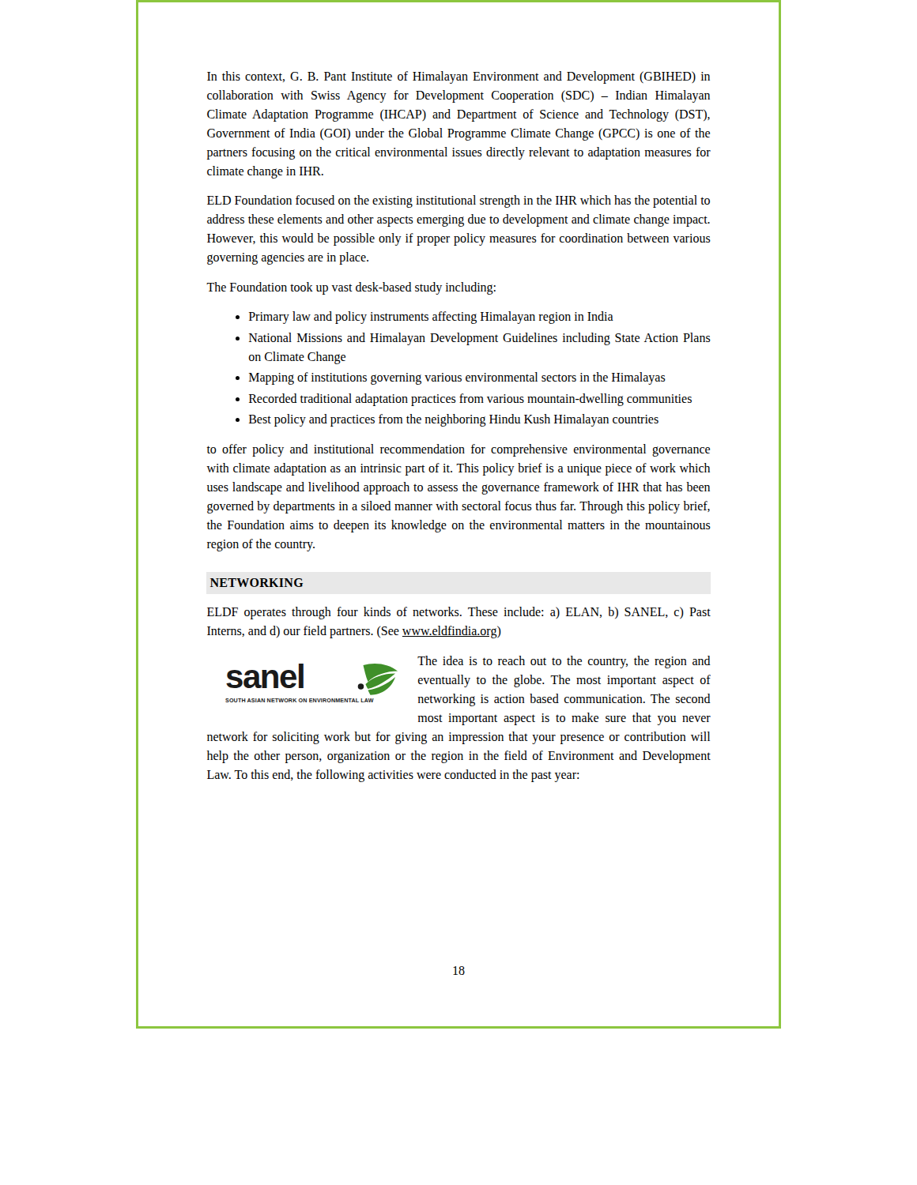In this context, G. B. Pant Institute of Himalayan Environment and Development (GBIHED) in collaboration with Swiss Agency for Development Cooperation (SDC) – Indian Himalayan Climate Adaptation Programme (IHCAP) and Department of Science and Technology (DST), Government of India (GOI) under the Global Programme Climate Change (GPCC) is one of the partners focusing on the critical environmental issues directly relevant to adaptation measures for climate change in IHR.
ELD Foundation focused on the existing institutional strength in the IHR which has the potential to address these elements and other aspects emerging due to development and climate change impact. However, this would be possible only if proper policy measures for coordination between various governing agencies are in place.
The Foundation took up vast desk-based study including:
Primary law and policy instruments affecting Himalayan region in India
National Missions and Himalayan Development Guidelines including State Action Plans on Climate Change
Mapping of institutions governing various environmental sectors in the Himalayas
Recorded traditional adaptation practices from various mountain-dwelling communities
Best policy and practices from the neighboring Hindu Kush Himalayan countries
to offer policy and institutional recommendation for comprehensive environmental governance with climate adaptation as an intrinsic part of it. This policy brief is a unique piece of work which uses landscape and livelihood approach to assess the governance framework of IHR that has been governed by departments in a siloed manner with sectoral focus thus far. Through this policy brief, the Foundation aims to deepen its knowledge on the environmental matters in the mountainous region of the country.
NETWORKING
ELDF operates through four kinds of networks. These include: a) ELAN, b) SANEL, c) Past Interns, and d) our field partners. (See www.eldfindia.org)
sanel SOUTH ASIAN NETWORK ON ENVIRONMENTAL LAW
The idea is to reach out to the country, the region and eventually to the globe. The most important aspect of networking is action based communication. The second most important aspect is to make sure that you never network for soliciting work but for giving an impression that your presence or contribution will help the other person, organization or the region in the field of Environment and Development Law. To this end, the following activities were conducted in the past year:
18